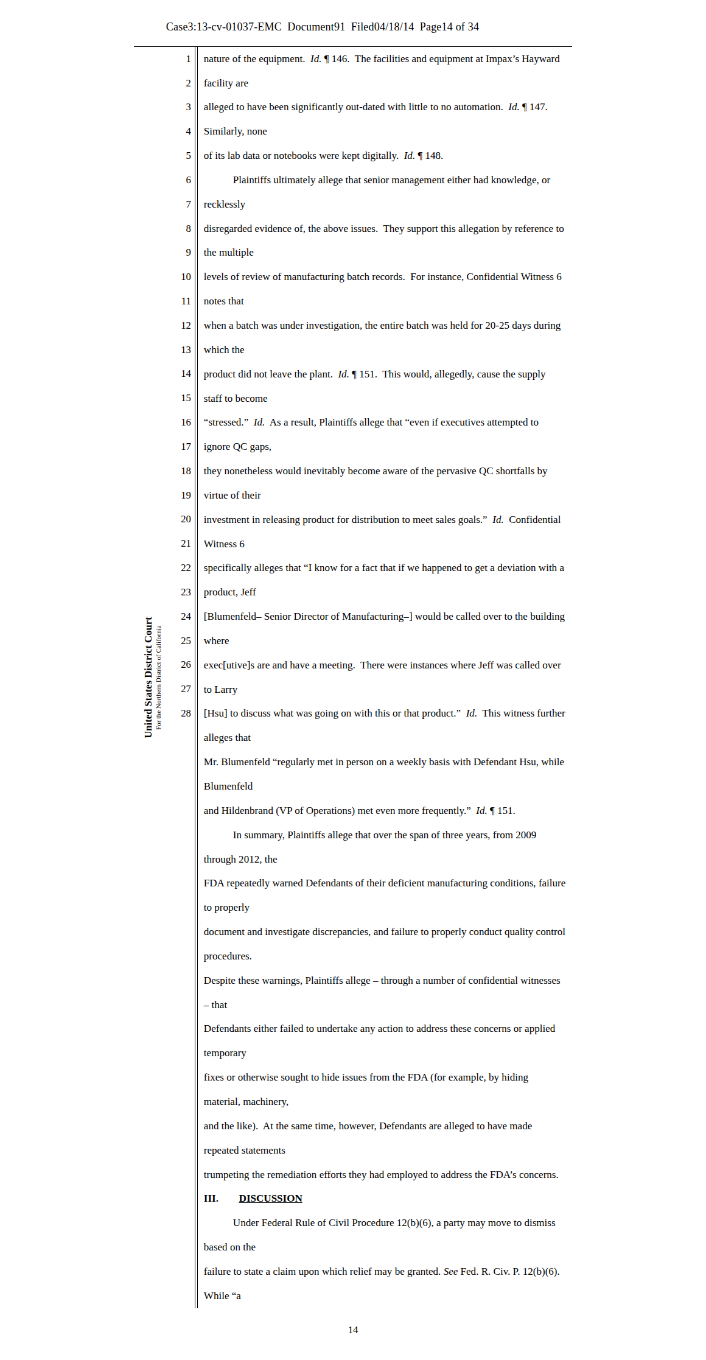Case3:13-cv-01037-EMC Document91 Filed04/18/14 Page14 of 34
United States District Court For the Northern District of California
1
2
3
4
5
6
7
8
9
10
11
12
13
14
15
16
17
18
19
20
21
22
23
24
25
26
27
28
nature of the equipment. Id. ¶ 146. The facilities and equipment at Impax’s Hayward facility are
alleged to have been significantly out-dated with little to no automation. Id. ¶ 147. Similarly, none
of its lab data or notebooks were kept digitally. Id. ¶ 148.
Plaintiffs ultimately allege that senior management either had knowledge, or recklessly
disregarded evidence of, the above issues. They support this allegation by reference to the multiple
levels of review of manufacturing batch records. For instance, Confidential Witness 6 notes that
when a batch was under investigation, the entire batch was held for 20-25 days during which the
product did not leave the plant. Id. ¶ 151. This would, allegedly, cause the supply staff to become
“stressed.” Id. As a result, Plaintiffs allege that “even if executives attempted to ignore QC gaps,
they nonetheless would inevitably become aware of the pervasive QC shortfalls by virtue of their
investment in releasing product for distribution to meet sales goals.” Id. Confidential Witness 6
specifically alleges that “I know for a fact that if we happened to get a deviation with a product, Jeff
[Blumenfeld– Senior Director of Manufacturing–] would be called over to the building where
exec[utive]s are and have a meeting. There were instances where Jeff was called over to Larry
[Hsu] to discuss what was going on with this or that product.” Id. This witness further alleges that
Mr. Blumenfeld “regularly met in person on a weekly basis with Defendant Hsu, while Blumenfeld
and Hildenbrand (VP of Operations) met even more frequently.” Id. ¶ 151.
In summary, Plaintiffs allege that over the span of three years, from 2009 through 2012, the
FDA repeatedly warned Defendants of their deficient manufacturing conditions, failure to properly
document and investigate discrepancies, and failure to properly conduct quality control procedures.
Despite these warnings, Plaintiffs allege – through a number of confidential witnesses – that
Defendants either failed to undertake any action to address these concerns or applied temporary
fixes or otherwise sought to hide issues from the FDA (for example, by hiding material, machinery,
and the like). At the same time, however, Defendants are alleged to have made repeated statements
trumpeting the remediation efforts they had employed to address the FDA’s concerns.
III. DISCUSSION
Under Federal Rule of Civil Procedure 12(b)(6), a party may move to dismiss based on the
failure to state a claim upon which relief may be granted. See Fed. R. Civ. P. 12(b)(6). While “a
14